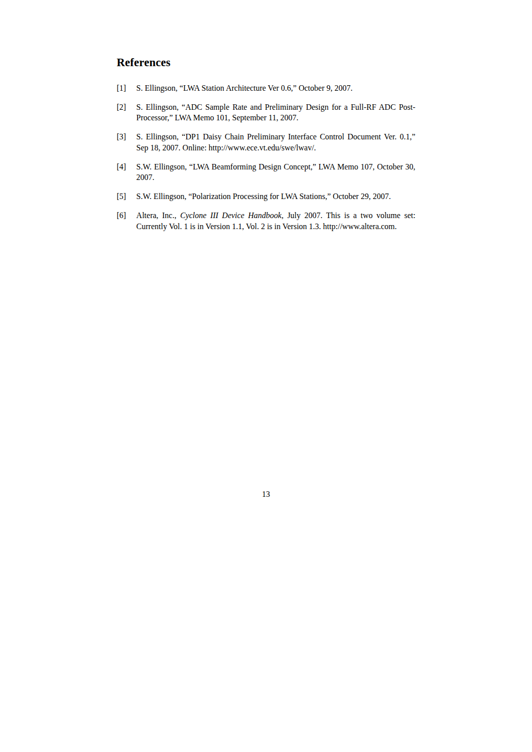References
[1] S. Ellingson, “LWA Station Architecture Ver 0.6,” October 9, 2007.
[2] S. Ellingson, “ADC Sample Rate and Preliminary Design for a Full-RF ADC Post-Processor,” LWA Memo 101, September 11, 2007.
[3] S. Ellingson, “DP1 Daisy Chain Preliminary Interface Control Document Ver. 0.1,” Sep 18, 2007. Online: http://www.ece.vt.edu/swe/lwav/.
[4] S.W. Ellingson, “LWA Beamforming Design Concept,” LWA Memo 107, October 30, 2007.
[5] S.W. Ellingson, “Polarization Processing for LWA Stations,” October 29, 2007.
[6] Altera, Inc., Cyclone III Device Handbook, July 2007. This is a two volume set: Currently Vol. 1 is in Version 1.1, Vol. 2 is in Version 1.3. http://www.altera.com.
13